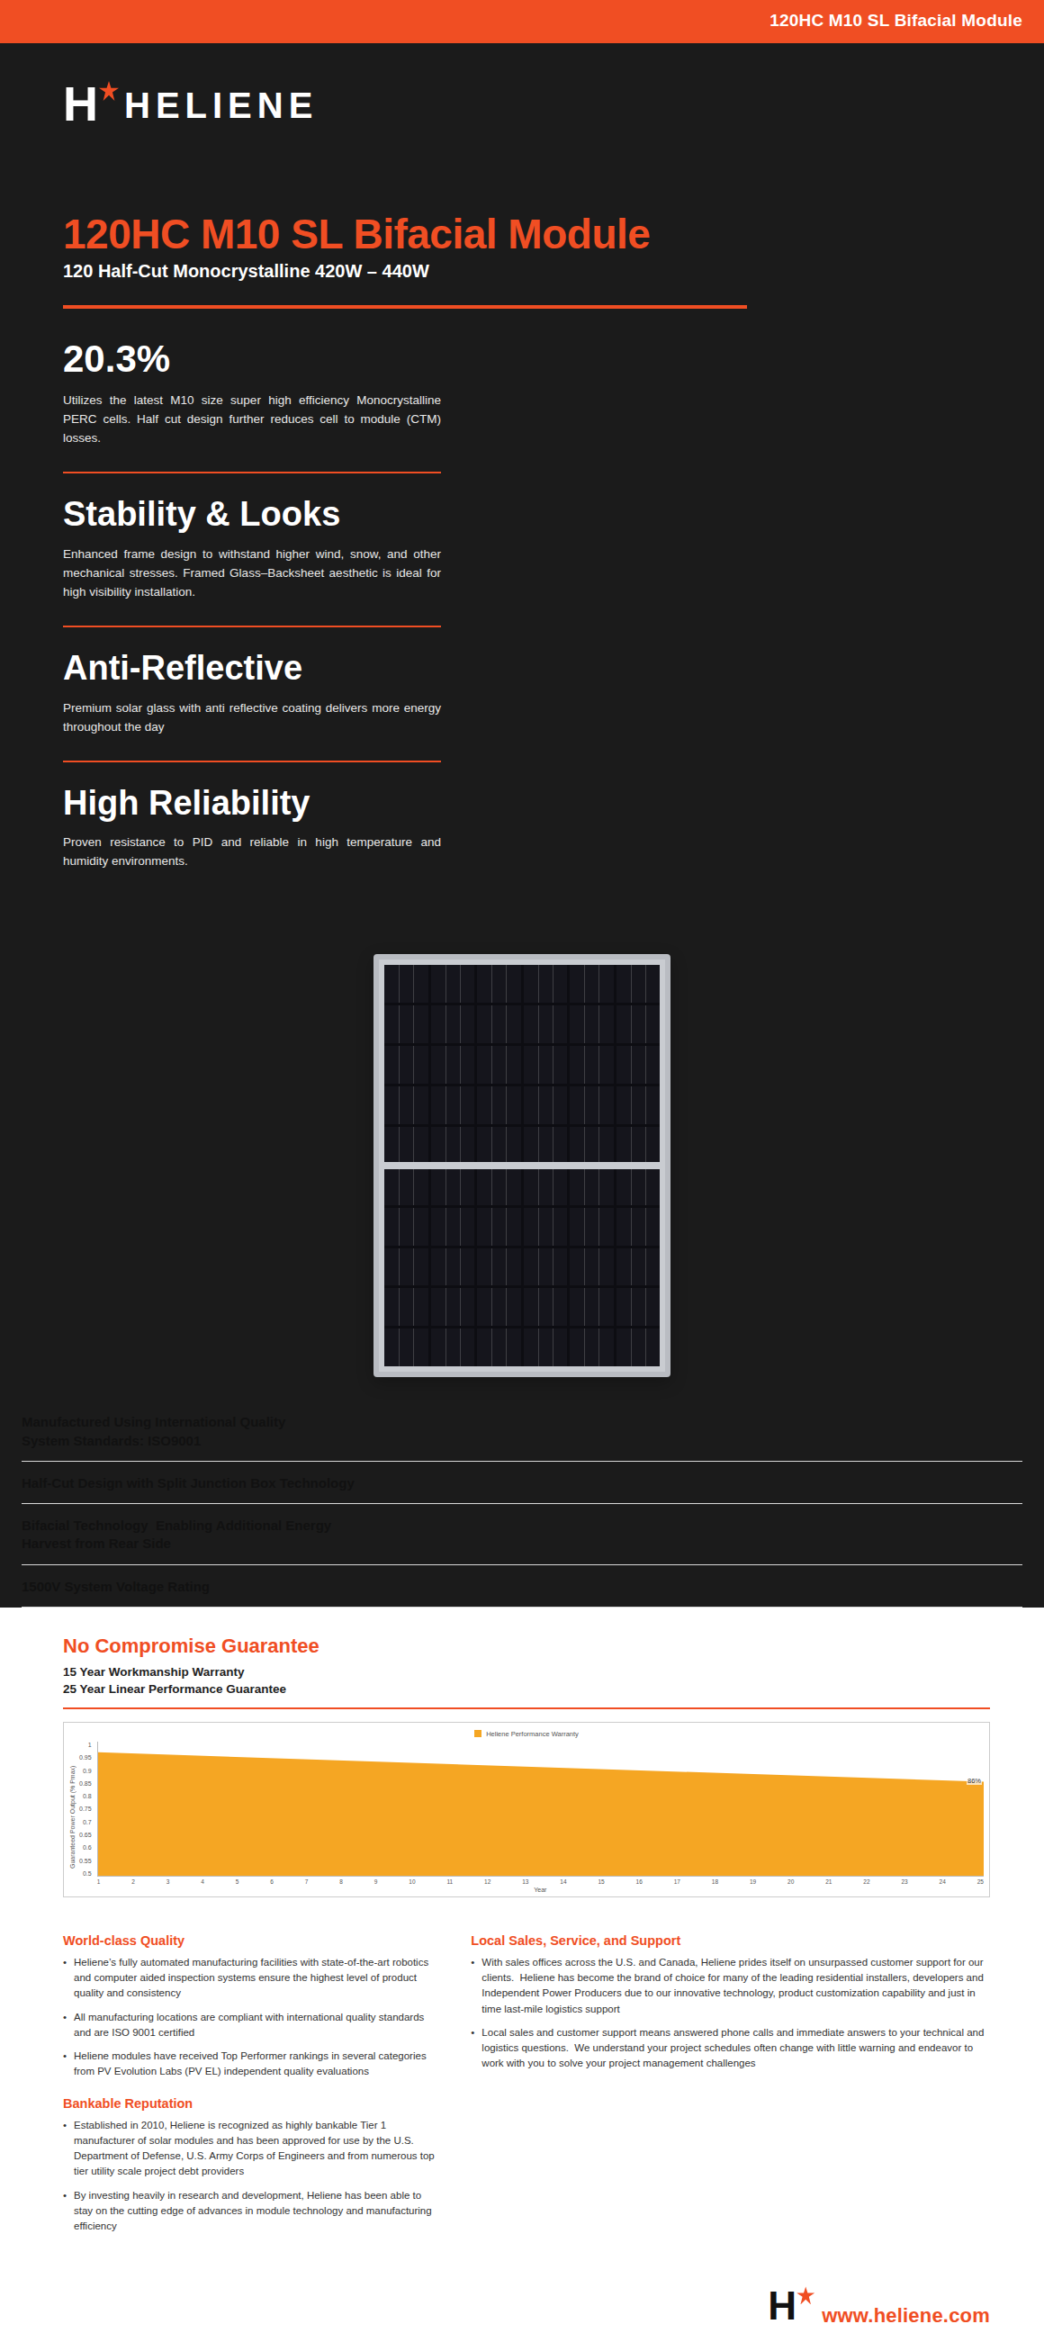120HC M10 SL Bifacial Module
H
HELIENE
120HC M10 SL Bifacial Module
120 Half-Cut Monocrystalline 420W – 440W
20.3%
Utilizes the latest M10 size super high efficiency Monocrystalline PERC cells. Half cut design further reduces cell to module (CTM) losses.
Stability & Looks
Enhanced frame design to withstand higher wind, snow, and other mechanical stresses. Framed Glass–Backsheet aesthetic is ideal for high visibility installation.
Anti-Reflective
Premium solar glass with anti reflective coating delivers more energy throughout the day
High Reliability
Proven resistance to PID and reliable in high temperature and humidity environments.
Manufactured Using International Quality
System Standards: ISO9001
Half-Cut Design with Split Junction Box Technology
Bifacial Technology Enabling Additional Energy
Harvest from Rear Side
1500V System Voltage Rating
No Compromise Guarantee
15 Year Workmanship Warranty
25 Year Linear Performance Guarantee
Heliene Performance Warranty
Guaranteed Power Output (% Pmax)
10.950.90.850.8 0.750.70.650.60.550.5
86%
1234567 8910111213 141516171819 202122232425
Year
World-class Quality
Heliene’s fully automated manufacturing facilities with state-of-the-art robotics and computer aided inspection systems ensure the highest level of product quality and consistency
All manufacturing locations are compliant with international quality standards and are ISO 9001 certified
Heliene modules have received Top Performer rankings in several categories from PV Evolution Labs (PV EL) independent quality evaluations
Bankable Reputation
Established in 2010, Heliene is recognized as highly bankable Tier 1 manufacturer of solar modules and has been approved for use by the U.S. Department of Defense, U.S. Army Corps of Engineers and from numerous top tier utility scale project debt providers
By investing heavily in research and development, Heliene has been able to stay on the cutting edge of advances in module technology and manufacturing efficiency
Local Sales, Service, and Support
With sales offices across the U.S. and Canada, Heliene prides itself on unsurpassed customer support for our clients. Heliene has become the brand of choice for many of the leading residential installers, developers and Independent Power Producers due to our innovative technology, product customization capability and just in time last-mile logistics support
Local sales and customer support means answered phone calls and immediate answers to your technical and logistics questions. We understand your project schedules often change with little warning and endeavor to work with you to solve your project management challenges
H
www.heliene.com